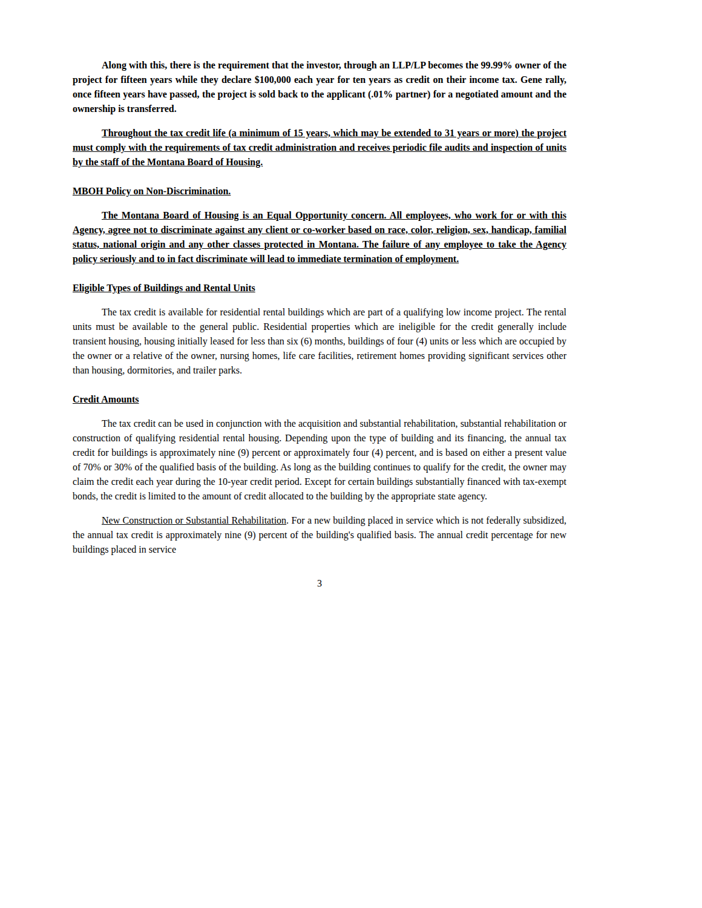Along with this, there is the requirement that the investor, through an LLP/LP becomes the 99.99% owner of the project for fifteen years while they declare $100,000 each year for ten years as credit on their income tax. Gene rally, once fifteen years have passed, the project is sold back to the applicant (.01% partner) for a negotiated amount and the ownership is transferred.
Throughout the tax credit life (a minimum of 15 years, which may be extended to 31 years or more) the project must comply with the requirements of tax credit administration and receives periodic file audits and inspection of units by the staff of the Montana Board of Housing.
MBOH Policy on Non-Discrimination.
The Montana Board of Housing is an Equal Opportunity concern. All employees, who work for or with this Agency, agree not to discriminate against any client or co-worker based on race, color, religion, sex, handicap, familial status, national origin and any other classes protected in Montana. The failure of any employee to take the Agency policy seriously and to in fact discriminate will lead to immediate termination of employment.
Eligible Types of Buildings and Rental Units
The tax credit is available for residential rental buildings which are part of a qualifying low income project. The rental units must be available to the general public. Residential properties which are ineligible for the credit generally include transient housing, housing initially leased for less than six (6) months, buildings of four (4) units or less which are occupied by the owner or a relative of the owner, nursing homes, life care facilities, retirement homes providing significant services other than housing, dormitories, and trailer parks.
Credit Amounts
The tax credit can be used in conjunction with the acquisition and substantial rehabilitation, substantial rehabilitation or construction of qualifying residential rental housing. Depending upon the type of building and its financing, the annual tax credit for buildings is approximately nine (9) percent or approximately four (4) percent, and is based on either a present value of 70% or 30% of the qualified basis of the building. As long as the building continues to qualify for the credit, the owner may claim the credit each year during the 10-year credit period. Except for certain buildings substantially financed with tax-exempt bonds, the credit is limited to the amount of credit allocated to the building by the appropriate state agency.
New Construction or Substantial Rehabilitation. For a new building placed in service which is not federally subsidized, the annual tax credit is approximately nine (9) percent of the building's qualified basis. The annual credit percentage for new buildings placed in service
3